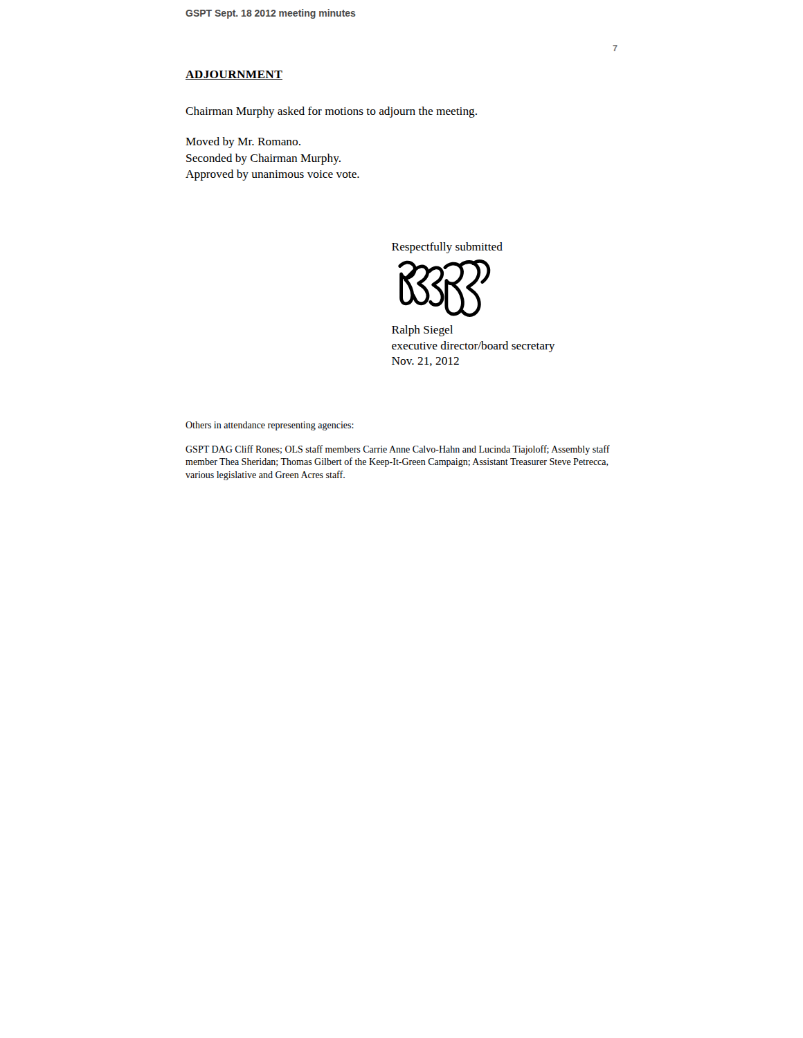GSPT Sept. 18 2012 meeting minutes
7
ADJOURNMENT
Chairman Murphy asked for motions to adjourn the meeting.
Moved by Mr. Romano.
Seconded by Chairman Murphy.
Approved by unanimous voice vote.
Respectfully submitted
Ralph Siegel
executive director/board secretary
Nov. 21, 2012
Others in attendance representing agencies:
GSPT DAG Cliff Rones; OLS staff members Carrie Anne Calvo-Hahn and Lucinda Tiajoloff; Assembly staff member Thea Sheridan; Thomas Gilbert of the Keep-It-Green Campaign; Assistant Treasurer Steve Petrecca, various legislative and Green Acres staff.